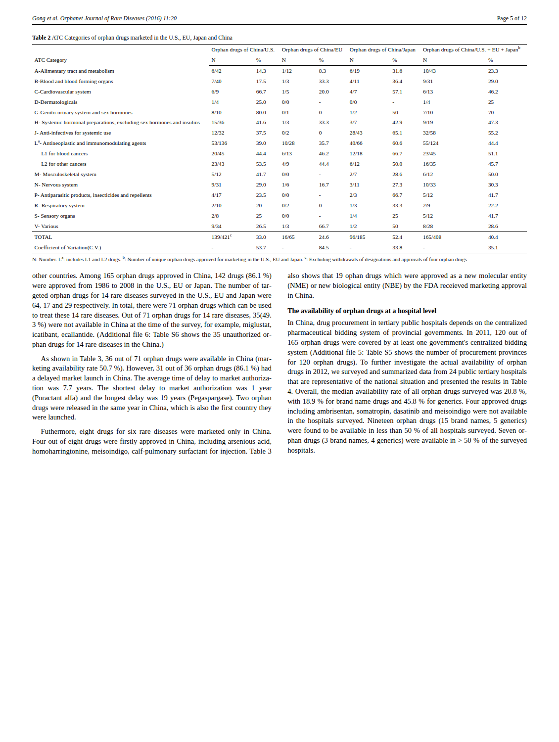Gong et al. Orphanet Journal of Rare Diseases (2016) 11:20
Page 5 of 12
Table 2 ATC Categories of orphan drugs marketed in the U.S., EU, Japan and China
| ATC Category | Orphan drugs of China/U.S. | Orphan drugs of China/EU | Orphan drugs of China/Japan | Orphan drugs of China/U.S. + EU + Japan b |
| --- | --- | --- | --- | --- |
| N | % | N | % | N | % | N | % |
| A-Alimentary tract and metabolism | 6/42 | 14.3 | 1/12 | 8.3 | 6/19 | 31.6 | 10/43 | 23.3 |
| B-Blood and blood forming organs | 7/40 | 17.5 | 1/3 | 33.3 | 4/11 | 36.4 | 9/31 | 29.0 |
| C-Cardiovascular system | 6/9 | 66.7 | 1/5 | 20.0 | 4/7 | 57.1 | 6/13 | 46.2 |
| D-Dermatologicals | 1/4 | 25.0 | 0/0 | - | 0/0 | - | 1/4 | 25 |
| G-Genito-urinary system and sex hormones | 8/10 | 80.0 | 0/1 | 0 | 1/2 | 50 | 7/10 | 70 |
| H- Systemic hormonal preparations, excluding sex hormones and insulins | 15/36 | 41.6 | 1/3 | 33.3 | 3/7 | 42.9 | 9/19 | 47.3 |
| J- Anti-infectives for systemic use | 12/32 | 37.5 | 0/2 | 0 | 28/43 | 65.1 | 32/58 | 55.2 |
| L a - Antineoplastic and immunomodulating agents | 53/136 | 39.0 | 10/28 | 35.7 | 40/66 | 60.6 | 55/124 | 44.4 |
| L1 for blood cancers | 20/45 | 44.4 | 6/13 | 46.2 | 12/18 | 66.7 | 23/45 | 51.1 |
| L2 for other cancers | 23/43 | 53.5 | 4/9 | 44.4 | 6/12 | 50.0 | 16/35 | 45.7 |
| M- Musculoskeletal system | 5/12 | 41.7 | 0/0 | - | 2/7 | 28.6 | 6/12 | 50.0 |
| N- Nervous system | 9/31 | 29.0 | 1/6 | 16.7 | 3/11 | 27.3 | 10/33 | 30.3 |
| P- Antiparasitic products, insecticides and repellents | 4/17 | 23.5 | 0/0 | - | 2/3 | 66.7 | 5/12 | 41.7 |
| R- Respiratory system | 2/10 | 20 | 0/2 | 0 | 1/3 | 33.3 | 2/9 | 22.2 |
| S- Sensory organs | 2/8 | 25 | 0/0 | - | 1/4 | 25 | 5/12 | 41.7 |
| V- Various | 9/34 | 26.5 | 1/3 | 66.7 | 1/2 | 50 | 8/28 | 28.6 |
| TOTAL | 139/421 c | 33.0 | 16/65 | 24.6 | 96/185 | 52.4 | 165/408 | 40.4 |
| Coefficient of Variation(C.V.) | - | 53.7 | - | 84.5 | - | 33.8 | - | 35.1 |
N: Number. La: includes L1 and L2 drugs. b: Number of unique orphan drugs approved for marketing in the U.S., EU and Japan. c: Excluding withdrawals of designations and approvals of four orphan drugs
other countries. Among 165 orphan drugs approved in China, 142 drugs (86.1 %) were approved from 1986 to 2008 in the U.S., EU or Japan. The number of targeted orphan drugs for 14 rare diseases surveyed in the U.S., EU and Japan were 64, 17 and 29 respectively. In total, there were 71 orphan drugs which can be used to treat these 14 rare diseases. Out of 71 orphan drugs for 14 rare diseases, 35(49. 3 %) were not available in China at the time of the survey, for example, miglustat, icatibant, ecallantide. (Additional file 6: Table S6 shows the 35 unauthorized orphan drugs for 14 rare diseases in the China.)
As shown in Table 3, 36 out of 71 orphan drugs were available in China (marketing availability rate 50.7 %). However, 31 out of 36 orphan drugs (86.1 %) had a delayed market launch in China. The average time of delay to market authorization was 7.7 years. The shortest delay to market authorization was 1 year (Poractant alfa) and the longest delay was 19 years (Pegaspargase). Two orphan drugs were released in the same year in China, which is also the first country they were launched.
Futhermore, eight drugs for six rare diseases were marketed only in China. Four out of eight drugs were firstly approved in China, including arsenious acid, homoharringtonine, meisoindigo, calf-pulmonary surfactant for injection. Table 3 also shows that 19 ophan drugs which were approved as a new molecular entity (NME) or new biological entity (NBE) by the FDA receieved marketing approval in China.
The availability of orphan drugs at a hospital level
In China, drug procurement in tertiary public hospitals depends on the centralized pharmaceutical bidding system of provincial governments. In 2011, 120 out of 165 orphan drugs were covered by at least one government's centralized bidding system (Additional file 5: Table S5 shows the number of procurement provinces for 120 orphan drugs). To further investigate the actual availability of orphan drugs in 2012, we surveyed and summarized data from 24 public tertiary hospitals that are representative of the national situation and presented the results in Table 4. Overall, the median availability rate of all orphan drugs surveyed was 20.8 %, with 18.9 % for brand name drugs and 45.8 % for generics. Four approved drugs including ambrisentan, somatropin, dasatinib and meisoindigo were not available in the hospitals surveyed. Nineteen orphan drugs (15 brand names, 5 generics) were found to be available in less than 50 % of all hospitals surveyed. Seven orphan drugs (3 brand names, 4 generics) were available in > 50 % of the surveyed hospitals.